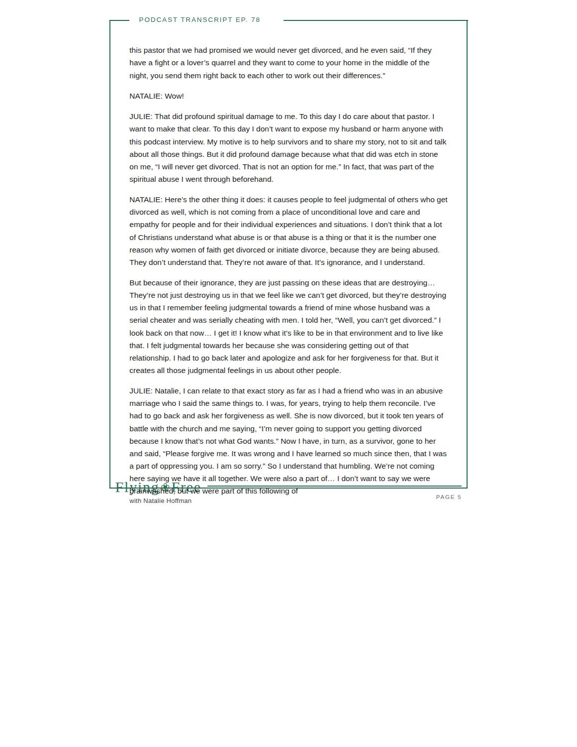Podcast Transcript Ep. 78
this pastor that we had promised we would never get divorced, and he even said, “If they have a fight or a lover’s quarrel and they want to come to your home in the middle of the night, you send them right back to each other to work out their differences.”
NATALIE: Wow!
JULIE: That did profound spiritual damage to me. To this day I do care about that pastor. I want to make that clear. To this day I don’t want to expose my husband or harm anyone with this podcast interview. My motive is to help survivors and to share my story, not to sit and talk about all those things. But it did profound damage because what that did was etch in stone on me, “I will never get divorced. That is not an option for me.” In fact, that was part of the spiritual abuse I went through beforehand.
NATALIE: Here’s the other thing it does: it causes people to feel judgmental of others who get divorced as well, which is not coming from a place of unconditional love and care and empathy for people and for their individual experiences and situations. I don’t think that a lot of Christians understand what abuse is or that abuse is a thing or that it is the number one reason why women of faith get divorced or initiate divorce, because they are being abused. They don’t understand that. They’re not aware of that. It’s ignorance, and I understand.
But because of their ignorance, they are just passing on these ideas that are destroying… They’re not just destroying us in that we feel like we can’t get divorced, but they’re destroying us in that I remember feeling judgmental towards a friend of mine whose husband was a serial cheater and was serially cheating with men. I told her, “Well, you can’t get divorced.” I look back on that now… I get it! I know what it’s like to be in that environment and to live like that. I felt judgmental towards her because she was considering getting out of that relationship. I had to go back later and apologize and ask for her forgiveness for that. But it creates all those judgmental feelings in us about other people.
JULIE: Natalie, I can relate to that exact story as far as I had a friend who was in an abusive marriage who I said the same things to. I was, for years, trying to help them reconcile. I’ve had to go back and ask her forgiveness as well. She is now divorced, but it took ten years of battle with the church and me saying, “I’m never going to support you getting divorced because I know that’s not what God wants.” Now I have, in turn, as a survivor, gone to her and said, “Please forgive me. It was wrong and I have learned so much since then, that I was a part of oppressing you. I am so sorry.” So I understand that humbling. We’re not coming here saying we have it all together. We were also a part of… I don’t want to say we were brainwashed, but we were part of this following of
Flying❀Free
with Natalie Hoffman
Page 5